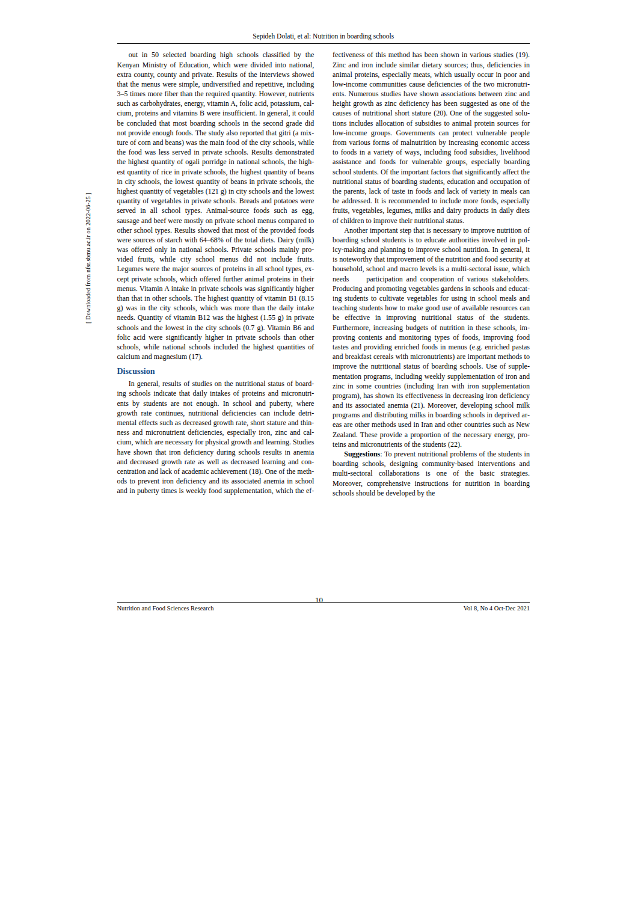Sepideh Dolati, et al: Nutrition in boarding schools
out in 50 selected boarding high schools classified by the Kenyan Ministry of Education, which were divided into national, extra county, county and private. Results of the interviews showed that the menus were simple, undiversified and repetitive, including 3–5 times more fiber than the required quantity. However, nutrients such as carbohydrates, energy, vitamin A, folic acid, potassium, calcium, proteins and vitamins B were insufficient. In general, it could be concluded that most boarding schools in the second grade did not provide enough foods. The study also reported that gitri (a mixture of corn and beans) was the main food of the city schools, while the food was less served in private schools. Results demonstrated the highest quantity of ogali porridge in national schools, the highest quantity of rice in private schools, the highest quantity of beans in city schools, the lowest quantity of beans in private schools, the highest quantity of vegetables (121 g) in city schools and the lowest quantity of vegetables in private schools. Breads and potatoes were served in all school types. Animal-source foods such as egg, sausage and beef were mostly on private school menus compared to other school types. Results showed that most of the provided foods were sources of starch with 64–68% of the total diets. Dairy (milk) was offered only in national schools. Private schools mainly provided fruits, while city school menus did not include fruits. Legumes were the major sources of proteins in all school types, except private schools, which offered further animal proteins in their menus. Vitamin A intake in private schools was significantly higher than that in other schools. The highest quantity of vitamin B1 (8.15 g) was in the city schools, which was more than the daily intake needs. Quantity of vitamin B12 was the highest (1.55 g) in private schools and the lowest in the city schools (0.7 g). Vitamin B6 and folic acid were significantly higher in private schools than other schools, while national schools included the highest quantities of calcium and magnesium (17).
Discussion
In general, results of studies on the nutritional status of boarding schools indicate that daily intakes of proteins and micronutrients by students are not enough. In school and puberty, where growth rate continues, nutritional deficiencies can include detrimental effects such as decreased growth rate, short stature and thinness and micronutrient deficiencies, especially iron, zinc and calcium, which are necessary for physical growth and learning. Studies have shown that iron deficiency during schools results in anemia and decreased growth rate as well as decreased learning and concentration and lack of academic achievement (18). One of the methods to prevent iron deficiency and its associated anemia in school and in puberty times is weekly food supplementation, which the effectiveness of this method has been shown in various studies (19). Zinc and iron include similar dietary sources; thus, deficiencies in animal proteins, especially meats, which usually occur in poor and low-income communities cause deficiencies of the two micronutrients. Numerous studies have shown associations between zinc and height growth as zinc deficiency has been suggested as one of the causes of nutritional short stature (20). One of the suggested solutions includes allocation of subsidies to animal protein sources for low-income groups. Governments can protect vulnerable people from various forms of malnutrition by increasing economic access to foods in a variety of ways, including food subsidies, livelihood assistance and foods for vulnerable groups, especially boarding school students. Of the important factors that significantly affect the nutritional status of boarding students, education and occupation of the parents, lack of taste in foods and lack of variety in meals can be addressed. It is recommended to include more foods, especially fruits, vegetables, legumes, milks and dairy products in daily diets of children to improve their nutritional status.
Another important step that is necessary to improve nutrition of boarding school students is to educate authorities involved in policy-making and planning to improve school nutrition. In general, it is noteworthy that improvement of the nutrition and food security at household, school and macro levels is a multi-sectoral issue, which needs participation and cooperation of various stakeholders. Producing and promoting vegetables gardens in schools and educating students to cultivate vegetables for using in school meals and teaching students how to make good use of available resources can be effective in improving nutritional status of the students. Furthermore, increasing budgets of nutrition in these schools, improving contents and monitoring types of foods, improving food tastes and providing enriched foods in menus (e.g. enriched pastas and breakfast cereals with micronutrients) are important methods to improve the nutritional status of boarding schools. Use of supplementation programs, including weekly supplementation of iron and zinc in some countries (including Iran with iron supplementation program), has shown its effectiveness in decreasing iron deficiency and its associated anemia (21). Moreover, developing school milk programs and distributing milks in boarding schools in deprived areas are other methods used in Iran and other countries such as New Zealand. These provide a proportion of the necessary energy, proteins and micronutrients of the students (22).
Suggestions: To prevent nutritional problems of the students in boarding schools, designing community-based interventions and multi-sectoral collaborations is one of the basic strategies. Moreover, comprehensive instructions for nutrition in boarding schools should be developed by the
[ Downloaded from nfsr.sbmu.ac.ir on 2022-06-25 ]
10
Nutrition and Food Sciences Research Vol 8, No 4 Oct-Dec 2021